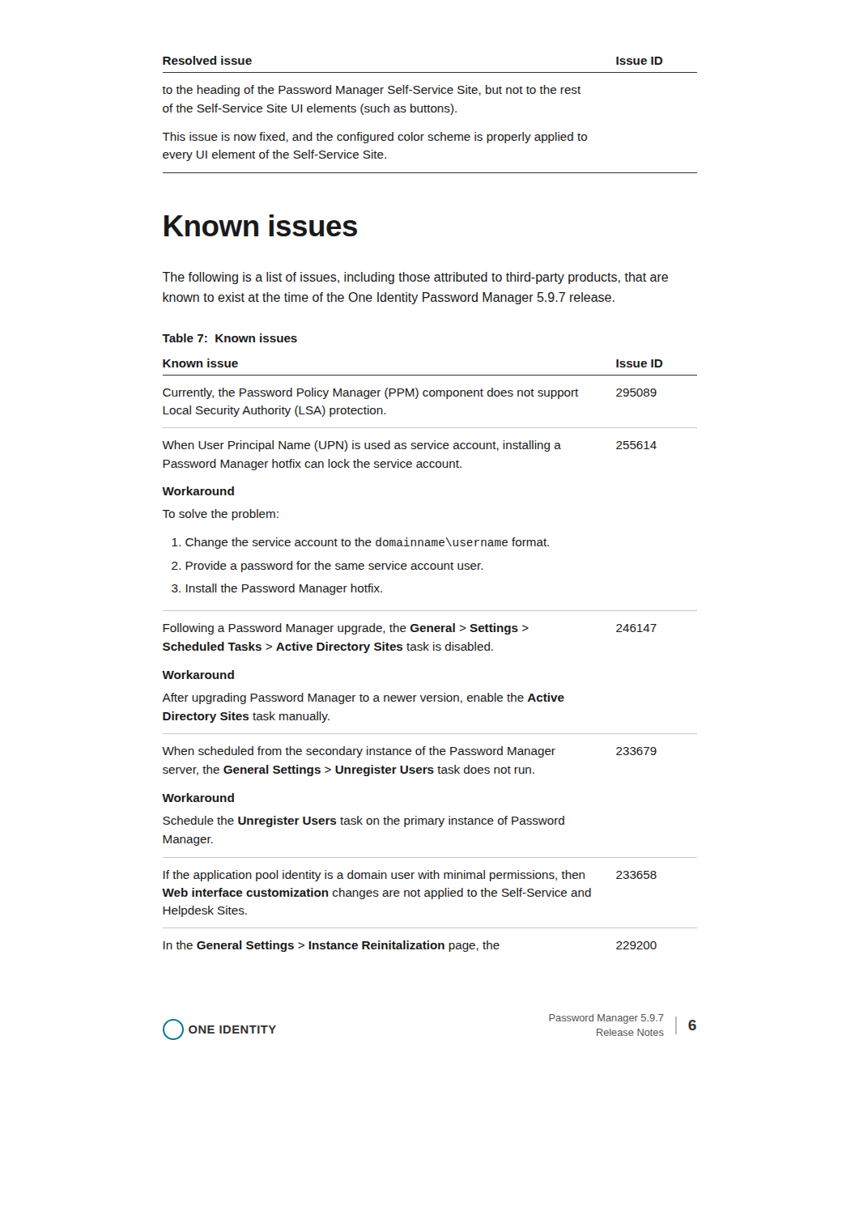| Resolved issue | Issue ID |
| --- | --- |
| to the heading of the Password Manager Self-Service Site, but not to the rest of the Self-Service Site UI elements (such as buttons). This issue is now fixed, and the configured color scheme is properly applied to every UI element of the Self-Service Site. | |
Known issues
The following is a list of issues, including those attributed to third-party products, that are known to exist at the time of the One Identity Password Manager 5.9.7 release.
Table 7: Known issues
| Known issue | Issue ID |
| --- | --- |
| Currently, the Password Policy Manager (PPM) component does not support Local Security Authority (LSA) protection. | 295089 |
| When User Principal Name (UPN) is used as service account, installing a Password Manager hotfix can lock the service account. Workaround To solve the problem: Change the service account to the domainname\username format. Provide a password for the same service account user. Install the Password Manager hotfix. | 255614 |
| Following a Password Manager upgrade, the General > Settings > Scheduled Tasks > Active Directory Sites task is disabled. Workaround After upgrading Password Manager to a newer version, enable the Active Directory Sites task manually. | 246147 |
| When scheduled from the secondary instance of the Password Manager server, the General Settings > Unregister Users task does not run. Workaround Schedule the Unregister Users task on the primary instance of Password Manager. | 233679 |
| If the application pool identity is a domain user with minimal permissions, then Web interface customization changes are not applied to the Self-Service and Helpdesk Sites. | 233658 |
| In the General Settings > Instance Reinitalization page, the | 229200 |
ONE IDENTITY
Password Manager 5.9.7
Release Notes
6